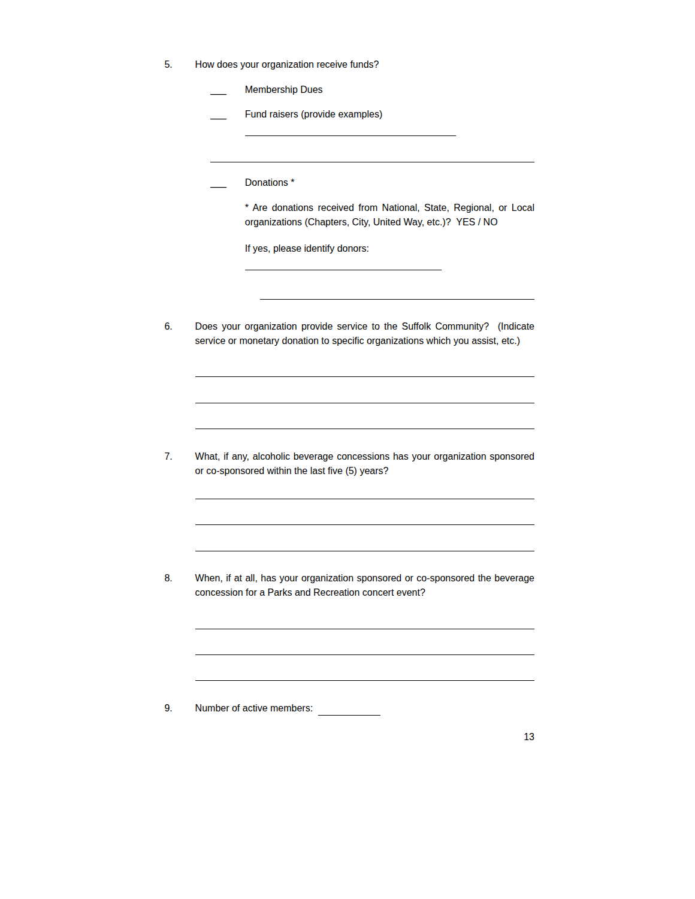5.
How does your organization receive funds?
___ Membership Dues
___ Fund raisers (provide examples)
___ Donations *
* Are donations received from National, State, Regional, or Local organizations (Chapters, City, United Way, etc.)? YES / NO
If yes, please identify donors:
6.
Does your organization provide service to the Suffolk Community? (Indicate service or monetary donation to specific organizations which you assist, etc.)
7.
What, if any, alcoholic beverage concessions has your organization sponsored or co-sponsored within the last five (5) years?
8.
When, if at all, has your organization sponsored or co-sponsored the beverage concession for a Parks and Recreation concert event?
9.
Number of active members:
13